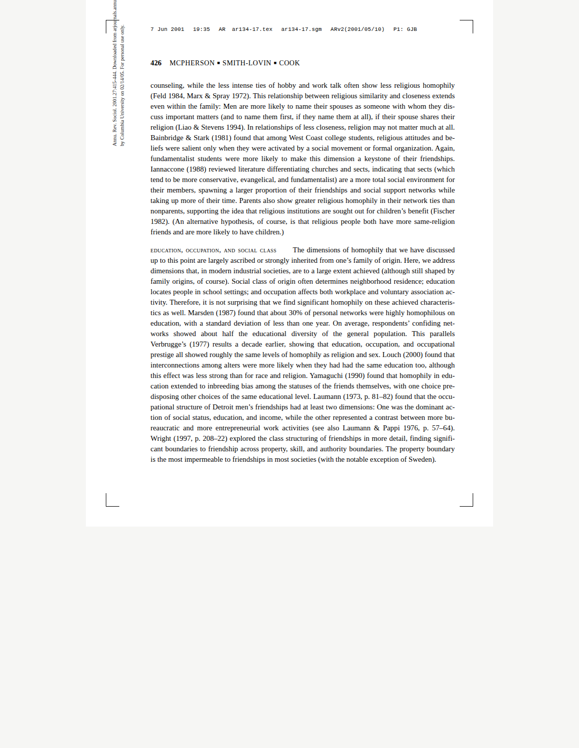7 Jun 200119:35 AR ar134-17.tex ar134-17.sgm ARv2(2001/05/10) P1: GJB
Annu. Rev. Sociol. 2001.27:415-444. Downloaded from arjournals.annualreviews.org by Columbia University on 02/14/05. For personal use only.
426 MCPHERSON■SMITH-LOVIN■COOK
counseling, while the less intense ties of hobby and work talk often show less religious homophily (Feld 1984, Marx & Spray 1972). This relationship between religious similarity and closeness extends even within the family: Men are more likely to name their spouses as someone with whom they discuss important matters (and to name them first, if they name them at all), if their spouse shares their religion (Liao & Stevens 1994). In relationships of less closeness, religion may not matter much at all. Bainbridge & Stark (1981) found that among West Coast college students, religious attitudes and beliefs were salient only when they were activated by a social movement or formal organization. Again, fundamentalist students were more likely to make this dimension a keystone of their friendships. Iannaccone (1988) reviewed literature differentiating churches and sects, indicating that sects (which tend to be more conservative, evangelical, and fundamentalist) are a more total social environment for their members, spawning a larger proportion of their friendships and social support networks while taking up more of their time. Parents also show greater religious homophily in their network ties than nonparents, supporting the idea that religious institutions are sought out for children’s benefit (Fischer 1982). (An alternative hypothesis, of course, is that religious people both have more same-religion friends and are more likely to have children.)
education, occupation, and social class The dimensions of homophily that we have discussed up to this point are largely ascribed or strongly inherited from one’s family of origin. Here, we address dimensions that, in modern industrial societies, are to a large extent achieved (although still shaped by family origins, of course). Social class of origin often determines neighborhood residence; education locates people in school settings; and occupation affects both workplace and voluntary association activity. Therefore, it is not surprising that we find significant homophily on these achieved characteristics as well. Marsden (1987) found that about 30% of personal networks were highly homophilous on education, with a standard deviation of less than one year. On average, respondents’ confiding networks showed about half the educational diversity of the general population. This parallels Verbrugge’s (1977) results a decade earlier, showing that education, occupation, and occupational prestige all showed roughly the same levels of homophily as religion and sex. Louch (2000) found that interconnections among alters were more likely when they had had the same education too, although this effect was less strong than for race and religion. Yamaguchi (1990) found that homophily in education extended to inbreeding bias among the statuses of the friends themselves, with one choice predisposing other choices of the same educational level. Laumann (1973, p. 81–82) found that the occupational structure of Detroit men’s friendships had at least two dimensions: One was the dominant action of social status, education, and income, while the other represented a contrast between more bureaucratic and more entrepreneurial work activities (see also Laumann & Pappi 1976, p. 57–64). Wright (1997, p. 208–22) explored the class structuring of friendships in more detail, finding significant boundaries to friendship across property, skill, and authority boundaries. The property boundary is the most impermeable to friendships in most societies (with the notable exception of Sweden).